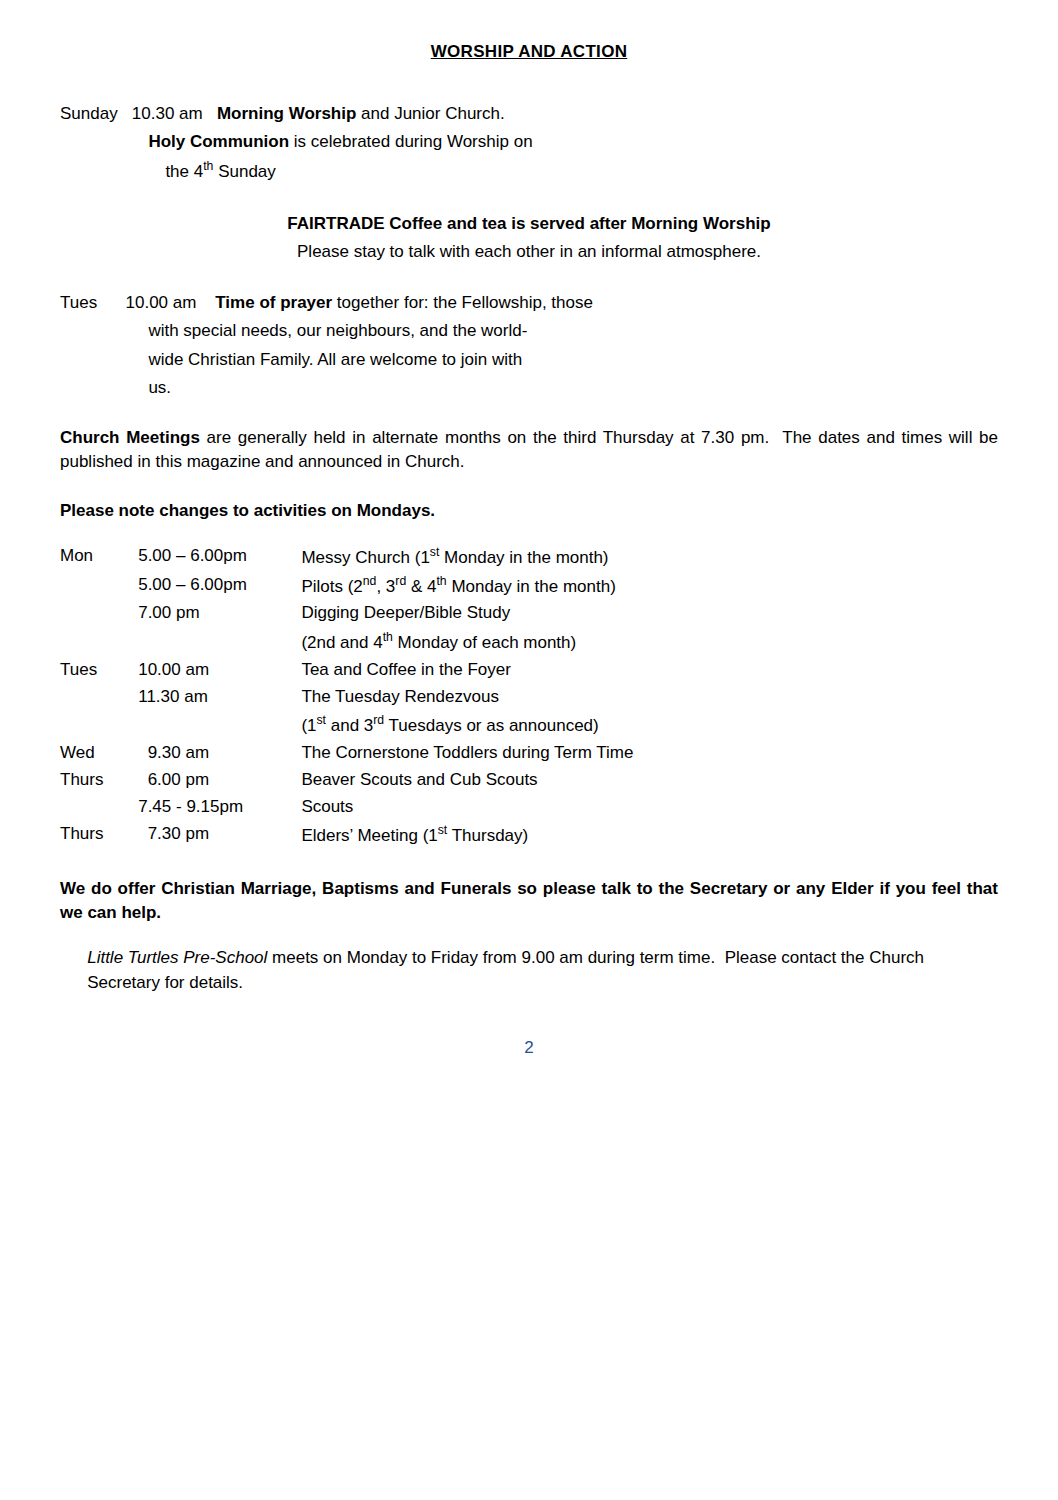WORSHIP AND ACTION
Sunday 10.30 am Morning Worship and Junior Church.
Holy Communion is celebrated during Worship on
the 4th Sunday
FAIRTRADE Coffee and tea is served after Morning Worship
Please stay to talk with each other in an informal atmosphere.
Tues 10.00 am Time of prayer together for: the Fellowship, those
with special needs, our neighbours, and the world-
wide Christian Family. All are welcome to join with
us.
Church Meetings are generally held in alternate months on the third Thursday at 7.30 pm. The dates and times will be published in this magazine and announced in Church.
Please note changes to activities on Mondays.
| Mon | 5.00 – 6.00pm | Messy Church (1 st Monday in the month) |
| | 5.00 – 6.00pm | Pilots (2 nd , 3 rd & 4 th Monday in the month) |
| | 7.00 pm | Digging Deeper/Bible Study |
| | | (2nd and 4 th Monday of each month) |
| Tues | 10.00 am | Tea and Coffee in the Foyer |
| | 11.30 am | The Tuesday Rendezvous |
| | | (1 st and 3 rd Tuesdays or as announced) |
| Wed | 9.30 am | The Cornerstone Toddlers during Term Time |
| Thurs | 6.00 pm | Beaver Scouts and Cub Scouts |
| | 7.45 - 9.15pm | Scouts |
| Thurs | 7.30 pm | Elders’ Meeting (1 st Thursday) |
We do offer Christian Marriage, Baptisms and Funerals so please talk to the Secretary or any Elder if you feel that we can help.
Little Turtles Pre-School meets on Monday to Friday from 9.00 am during term time. Please contact the Church Secretary for details.
2